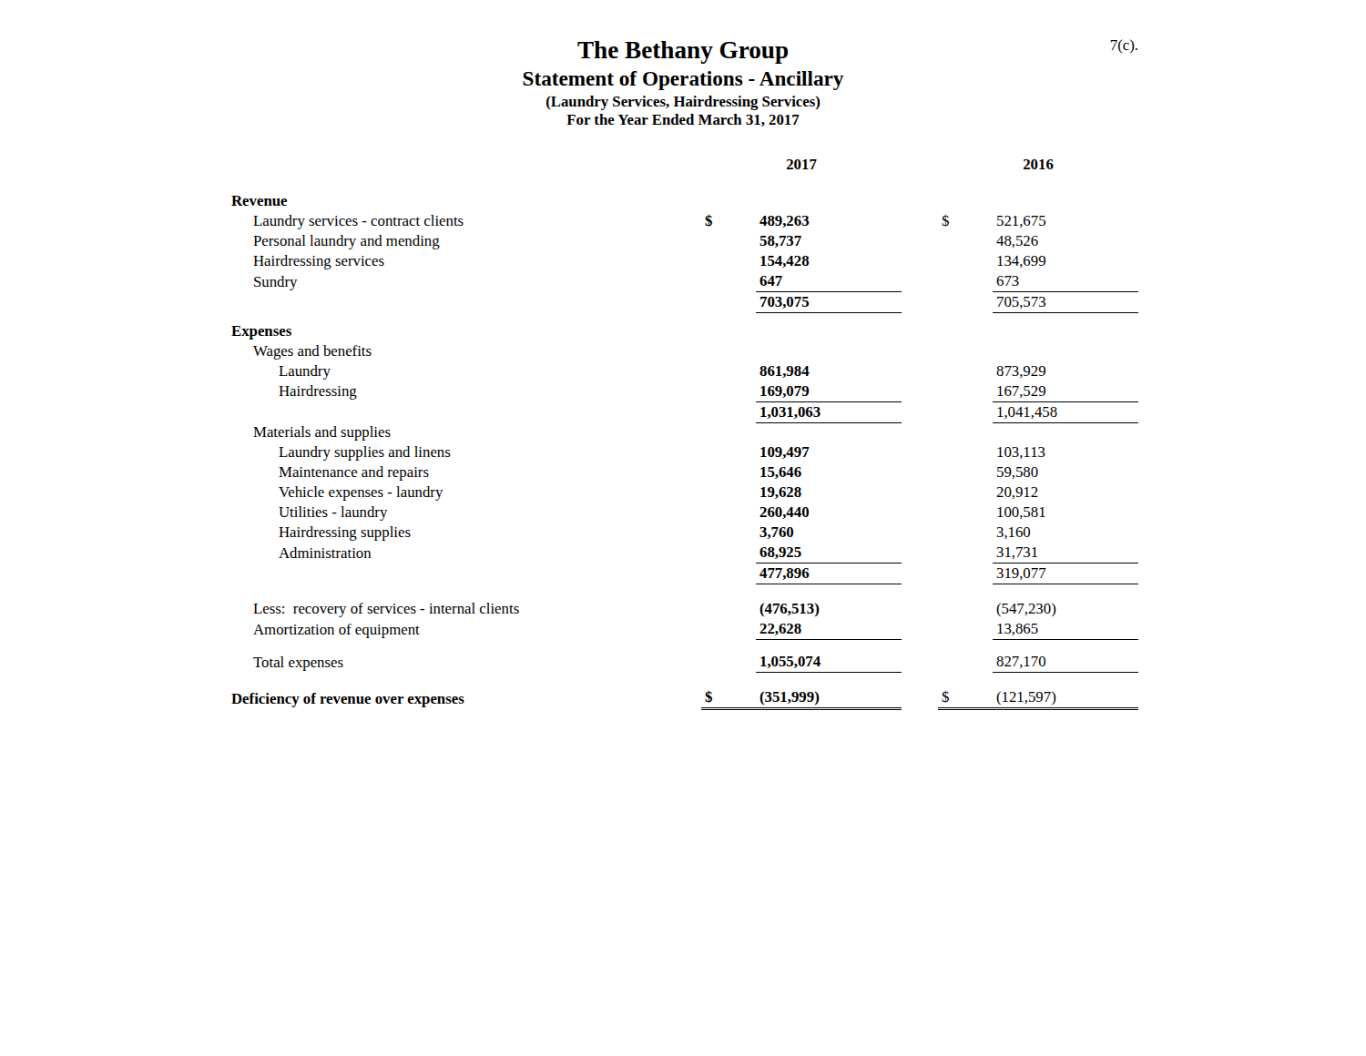7(c).
The Bethany Group
Statement of Operations - Ancillary
(Laundry Services, Hairdressing Services)
For the Year Ended March 31, 2017
| | 2017 | | 2016 |
| --- | --- | --- | --- |
| Revenue | | | | | |
| Laundry services - contract clients | $ | 489,263 | | $ | 521,675 |
| Personal laundry and mending | | 58,737 | | | 48,526 |
| Hairdressing services | | 154,428 | | | 134,699 |
| Sundry | | 647 | | | 673 |
| | | 703,075 | | | 705,573 |
| Expenses | | | | | |
| Wages and benefits | | | | | |
| Laundry | | 861,984 | | | 873,929 |
| Hairdressing | | 169,079 | | | 167,529 |
| | | 1,031,063 | | | 1,041,458 |
| Materials and supplies | | | | | |
| Laundry supplies and linens | | 109,497 | | | 103,113 |
| Maintenance and repairs | | 15,646 | | | 59,580 |
| Vehicle expenses - laundry | | 19,628 | | | 20,912 |
| Utilities - laundry | | 260,440 | | | 100,581 |
| Hairdressing supplies | | 3,760 | | | 3,160 |
| Administration | | 68,925 | | | 31,731 |
| | | 477,896 | | | 319,077 |
| Less: recovery of services - internal clients | | (476,513) | | | (547,230) |
| Amortization of equipment | | 22,628 | | | 13,865 |
| Total expenses | | 1,055,074 | | | 827,170 |
| Deficiency of revenue over expenses | $ | (351,999) | | $ | (121,597) |